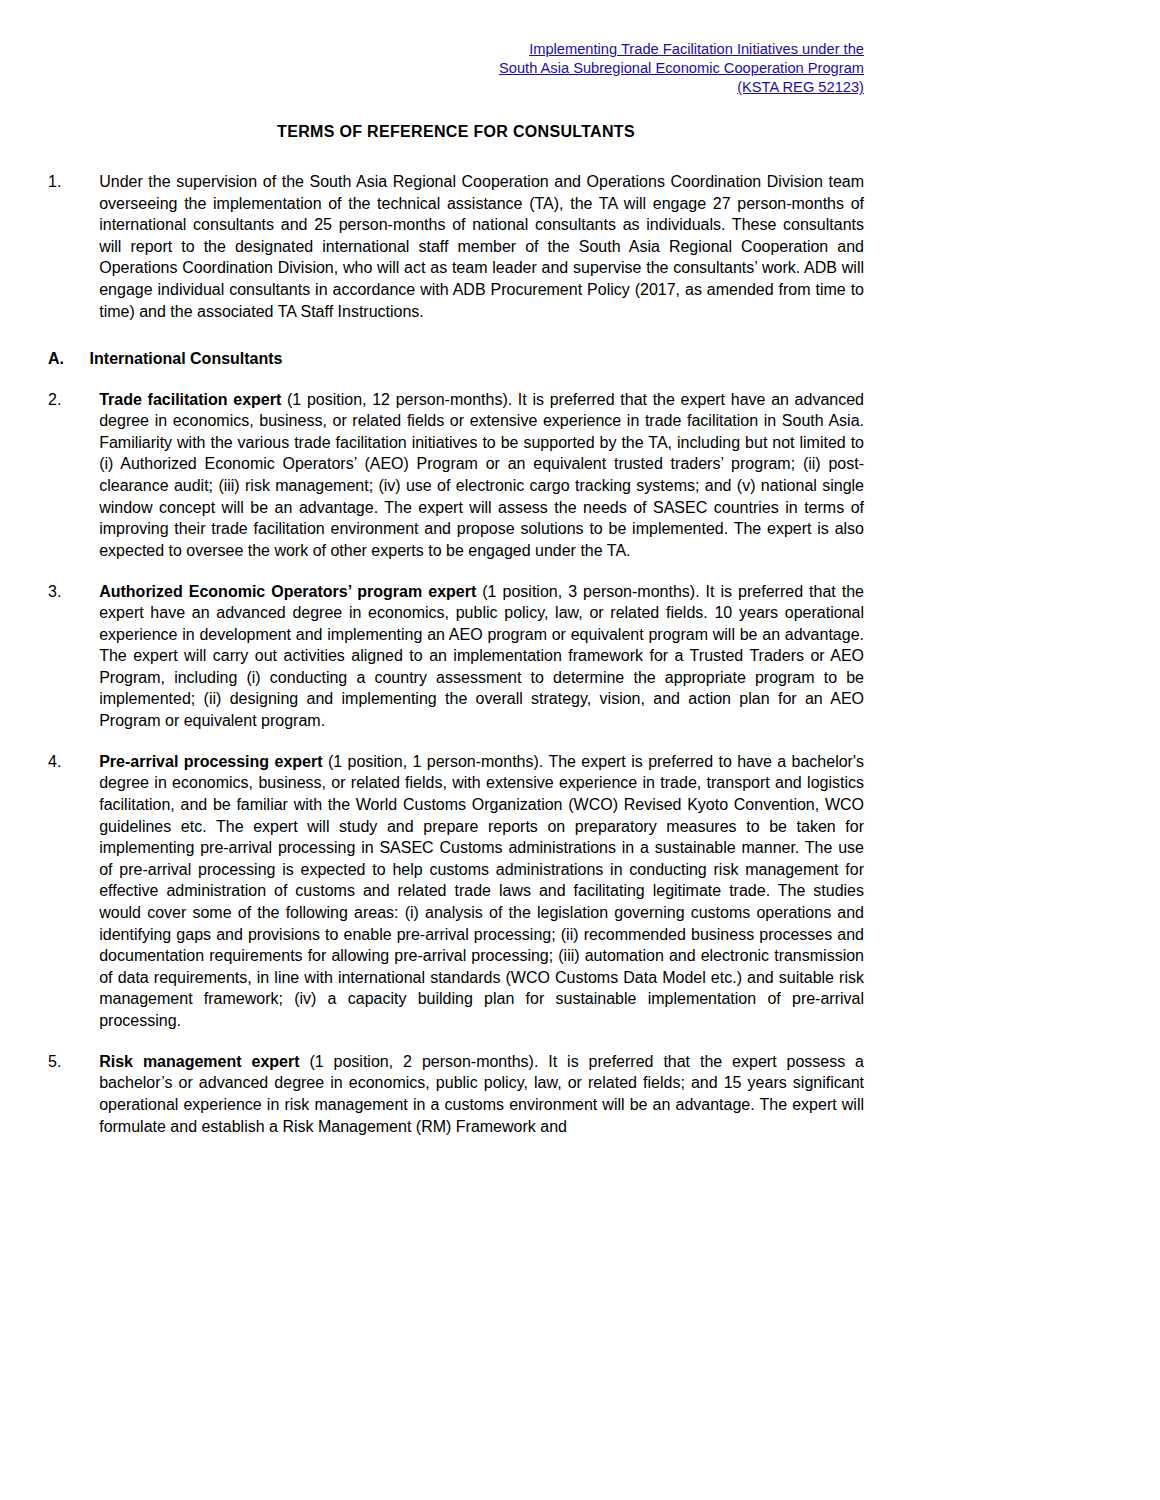Implementing Trade Facilitation Initiatives under the
South Asia Subregional Economic Cooperation Program
(KSTA REG 52123)
TERMS OF REFERENCE FOR CONSULTANTS
1.
Under the supervision of the South Asia Regional Cooperation and Operations Coordination Division team overseeing the implementation of the technical assistance (TA), the TA will engage 27 person-months of international consultants and 25 person-months of national consultants as individuals. These consultants will report to the designated international staff member of the South Asia Regional Cooperation and Operations Coordination Division, who will act as team leader and supervise the consultants’ work. ADB will engage individual consultants in accordance with ADB Procurement Policy (2017, as amended from time to time) and the associated TA Staff Instructions.
A. International Consultants
2.
Trade facilitation expert (1 position, 12 person-months). It is preferred that the expert have an advanced degree in economics, business, or related fields or extensive experience in trade facilitation in South Asia. Familiarity with the various trade facilitation initiatives to be supported by the TA, including but not limited to (i) Authorized Economic Operators’ (AEO) Program or an equivalent trusted traders’ program; (ii) post-clearance audit; (iii) risk management; (iv) use of electronic cargo tracking systems; and (v) national single window concept will be an advantage. The expert will assess the needs of SASEC countries in terms of improving their trade facilitation environment and propose solutions to be implemented. The expert is also expected to oversee the work of other experts to be engaged under the TA.
3.
Authorized Economic Operators’ program expert (1 position, 3 person-months). It is preferred that the expert have an advanced degree in economics, public policy, law, or related fields. 10 years operational experience in development and implementing an AEO program or equivalent program will be an advantage. The expert will carry out activities aligned to an implementation framework for a Trusted Traders or AEO Program, including (i) conducting a country assessment to determine the appropriate program to be implemented; (ii) designing and implementing the overall strategy, vision, and action plan for an AEO Program or equivalent program.
4.
Pre-arrival processing expert (1 position, 1 person-months). The expert is preferred to have a bachelor's degree in economics, business, or related fields, with extensive experience in trade, transport and logistics facilitation, and be familiar with the World Customs Organization (WCO) Revised Kyoto Convention, WCO guidelines etc. The expert will study and prepare reports on preparatory measures to be taken for implementing pre-arrival processing in SASEC Customs administrations in a sustainable manner. The use of pre-arrival processing is expected to help customs administrations in conducting risk management for effective administration of customs and related trade laws and facilitating legitimate trade. The studies would cover some of the following areas: (i) analysis of the legislation governing customs operations and identifying gaps and provisions to enable pre-arrival processing; (ii) recommended business processes and documentation requirements for allowing pre-arrival processing; (iii) automation and electronic transmission of data requirements, in line with international standards (WCO Customs Data Model etc.) and suitable risk management framework; (iv) a capacity building plan for sustainable implementation of pre-arrival processing.
5.
Risk management expert (1 position, 2 person-months). It is preferred that the expert possess a bachelor’s or advanced degree in economics, public policy, law, or related fields; and 15 years significant operational experience in risk management in a customs environment will be an advantage. The expert will formulate and establish a Risk Management (RM) Framework and